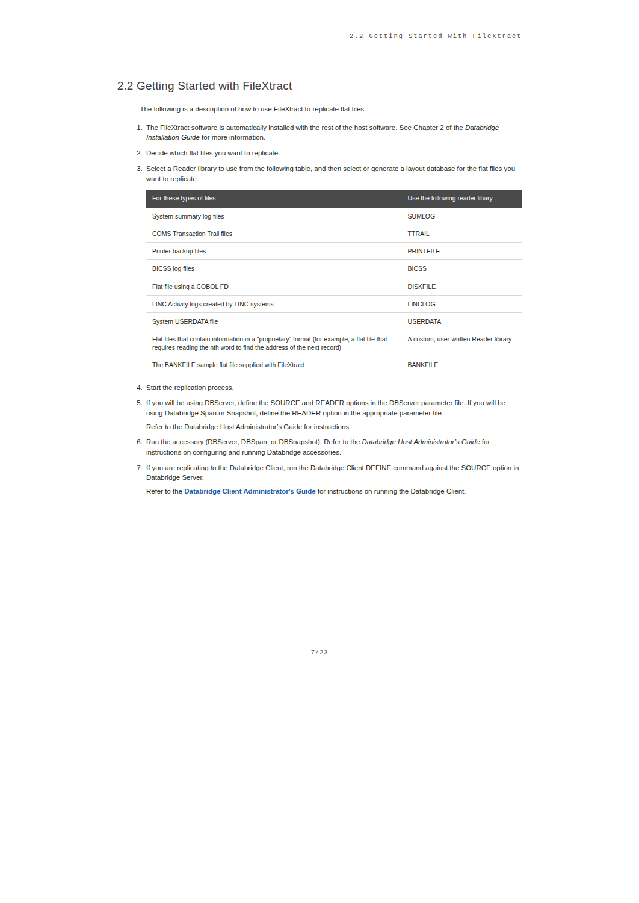2.2 Getting Started with FileXtract
2.2 Getting Started with FileXtract
The following is a description of how to use FileXtract to replicate flat files.
The FileXtract software is automatically installed with the rest of the host software. See Chapter 2 of the Databridge Installation Guide for more information.
Decide which flat files you want to replicate.
Select a Reader library to use from the following table, and then select or generate a layout database for the flat files you want to replicate.
| For these types of files | Use the following reader libary |
| --- | --- |
| System summary log files | SUMLOG |
| COMS Transaction Trail files | TTRAIL |
| Printer backup files | PRINTFILE |
| BICSS log files | BICSS |
| Flat file using a COBOL FD | DISKFILE |
| LINC Activity logs created by LINC systems | LINCLOG |
| System USERDATA file | USERDATA |
| Flat files that contain information in a “proprietary” format (for example, a flat file that requires reading the nth word to find the address of the next record) | A custom, user-written Reader library |
| The BANKFILE sample flat file supplied with FileXtract | BANKFILE |
Start the replication process.
If you will be using DBServer, define the SOURCE and READER options in the DBServer parameter file. If you will be using Databridge Span or Snapshot, define the READER option in the appropriate parameter file.
Refer to the Databridge Host Administrator’s Guide for instructions.
Run the accessory (DBServer, DBSpan, or DBSnapshot). Refer to the Databridge Host Administrator’s Guide for instructions on configuring and running Databridge accessories.
If you are replicating to the Databridge Client, run the Databridge Client DEFINE command against the SOURCE option in Databridge Server.
Refer to the Databridge Client Administrator's Guide for instructions on running the Databridge Client.
- 7/23 -